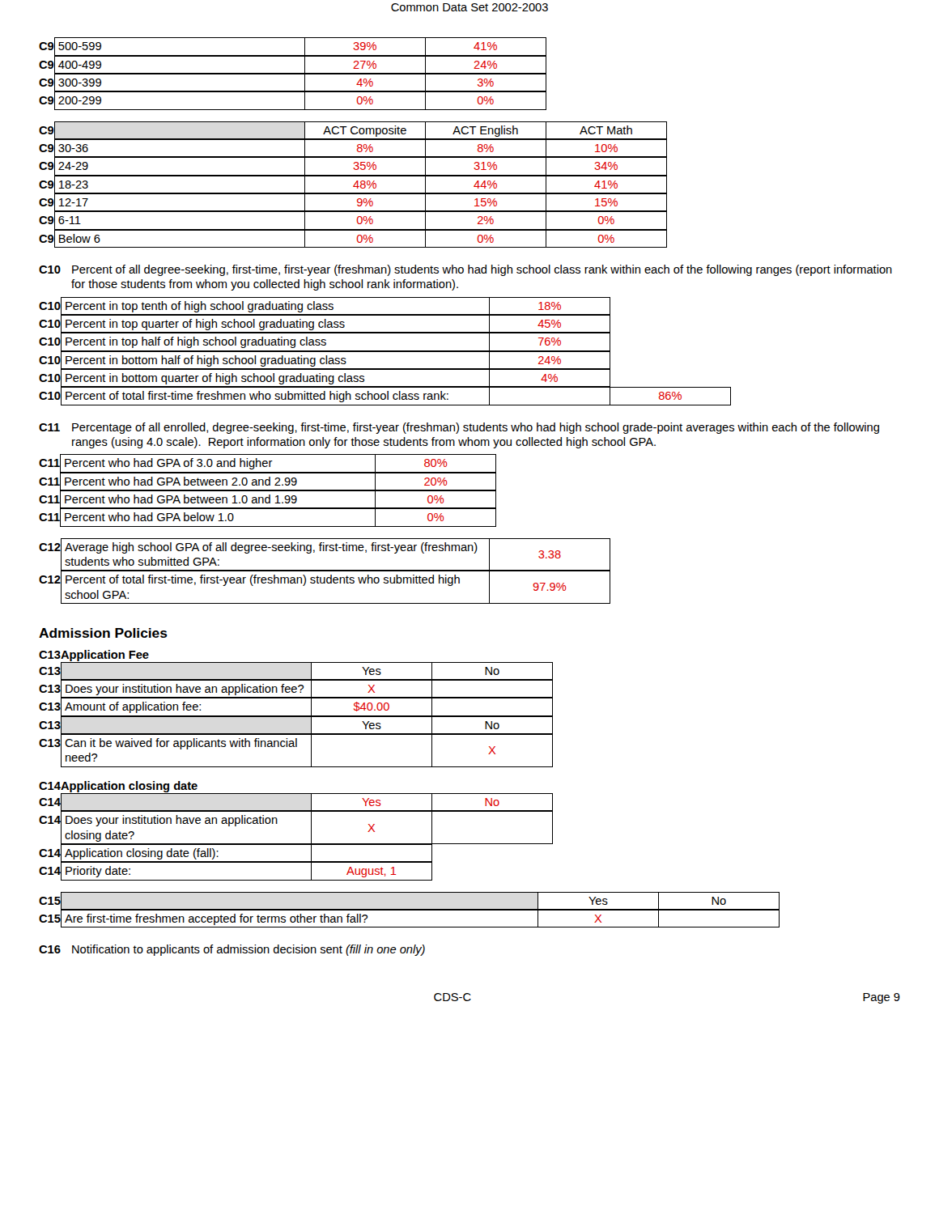Common Data Set 2002-2003
| C9 | / 500-599 / 39% / 41% / |
| C9 | / 400-499 / 27% / 24% / |
| C9 | / 300-399 / 4% / 3% / |
| C9 | / 200-299 / 0% / 0% / |
| C9 | / / ACT Composite / ACT English / ACT Math / |
| C9 | / 30-36 / 8% / 8% / 10% / |
| C9 | / 24-29 / 35% / 31% / 34% / |
| C9 | / 18-23 / 48% / 44% / 41% / |
| C9 | / 12-17 / 9% / 15% / 15% / |
| C9 | / 6-11 / 0% / 2% / 0% / |
| C9 | / Below 6 / 0% / 0% / 0% / |
C10
Percent of all degree-seeking, first-time, first-year (freshman) students who had high school class rank within each of the following ranges (report information for those students from whom you collected high school rank information).
| C10 | / Percent in top tenth of high school graduating class / 18% / |
| C10 | / Percent in top quarter of high school graduating class / 45% / |
| C10 | / Percent in top half of high school graduating class / 76% / |
| C10 | / Percent in bottom half of high school graduating class / 24% / |
| C10 | / Percent in bottom quarter of high school graduating class / 4% / |
| C10 | / Percent of total first-time freshmen who submitted high school class rank: / / 86% / |
C11
Percentage of all enrolled, degree-seeking, first-time, first-year (freshman) students who had high school grade-point averages within each of the following ranges (using 4.0 scale). Report information only for those students from whom you collected high school GPA.
| C11 | / Percent who had GPA of 3.0 and higher / 80% / |
| C11 | / Percent who had GPA between 2.0 and 2.99 / 20% / |
| C11 | / Percent who had GPA between 1.0 and 1.99 / 0% / |
| C11 | / Percent who had GPA below 1.0 / 0% / |
| C12 | / Average high school GPA of all degree-seeking, first-time, first-year (freshman) students who submitted GPA: / 3.38 / |
| C12 | / Percent of total first-time, first-year (freshman) students who submitted high school GPA: / 97.9% / |
Admission Policies
| C13 | Application Fee |
| C13 | / / Yes / No / |
| C13 | / Does your institution have an application fee? / X / / |
| C13 | / Amount of application fee: / $40.00 / / |
| C13 | / / Yes / No / |
| C13 | / Can it be waived for applicants with financial need? / / X / |
| C14 | Application closing date |
| C14 | / / Yes / No / |
| C14 | / Does your institution have an application closing date? / X / / |
| C14 | / Application closing date (fall): / / |
| C14 | / Priority date: / August, 1 / |
| C15 | / / Yes / No / |
| C15 | / Are first-time freshmen accepted for terms other than fall? / X / / |
C16
Notification to applicants of admission decision sent (fill in one only)
CDS-C
Page 9